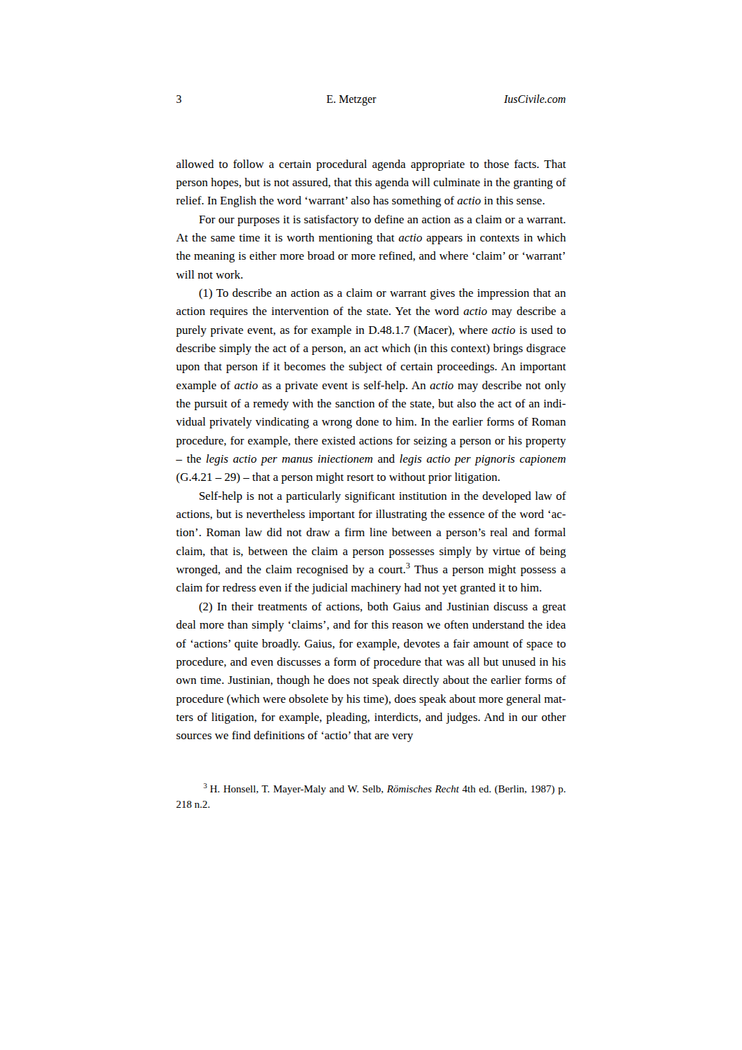3 E. Metzger IusCivile.com
allowed to follow a certain procedural agenda appropriate to those facts. That person hopes, but is not assured, that this agenda will culminate in the granting of relief. In English the word ‘warrant’ also has something of actio in this sense.
For our purposes it is satisfactory to define an action as a claim or a warrant. At the same time it is worth mentioning that actio appears in contexts in which the meaning is either more broad or more refined, and where ‘claim’ or ‘warrant’ will not work.
(1) To describe an action as a claim or warrant gives the impression that an action requires the intervention of the state. Yet the word actio may describe a purely private event, as for example in D.48.1.7 (Macer), where actio is used to describe simply the act of a person, an act which (in this context) brings disgrace upon that person if it becomes the subject of certain proceedings. An important example of actio as a private event is self-help. An actio may describe not only the pursuit of a remedy with the sanction of the state, but also the act of an individual privately vindicating a wrong done to him. In the earlier forms of Roman procedure, for example, there existed actions for seizing a person or his property – the legis actio per manus iniectionem and legis actio per pignoris capionem (G.4.21 – 29) – that a person might resort to without prior litigation.
Self-help is not a particularly significant institution in the developed law of actions, but is nevertheless important for illustrating the essence of the word ‘action’. Roman law did not draw a firm line between a person’s real and formal claim, that is, between the claim a person possesses simply by virtue of being wronged, and the claim recognised by a court.3 Thus a person might possess a claim for redress even if the judicial machinery had not yet granted it to him.
(2) In their treatments of actions, both Gaius and Justinian discuss a great deal more than simply ‘claims’, and for this reason we often understand the idea of ‘actions’ quite broadly. Gaius, for example, devotes a fair amount of space to procedure, and even discusses a form of procedure that was all but unused in his own time. Justinian, though he does not speak directly about the earlier forms of procedure (which were obsolete by his time), does speak about more general matters of litigation, for example, pleading, interdicts, and judges. And in our other sources we find definitions of ‘actio’ that are very
3 H. Honsell, T. Mayer-Maly and W. Selb, Römisches Recht 4th ed. (Berlin, 1987) p. 218 n.2.